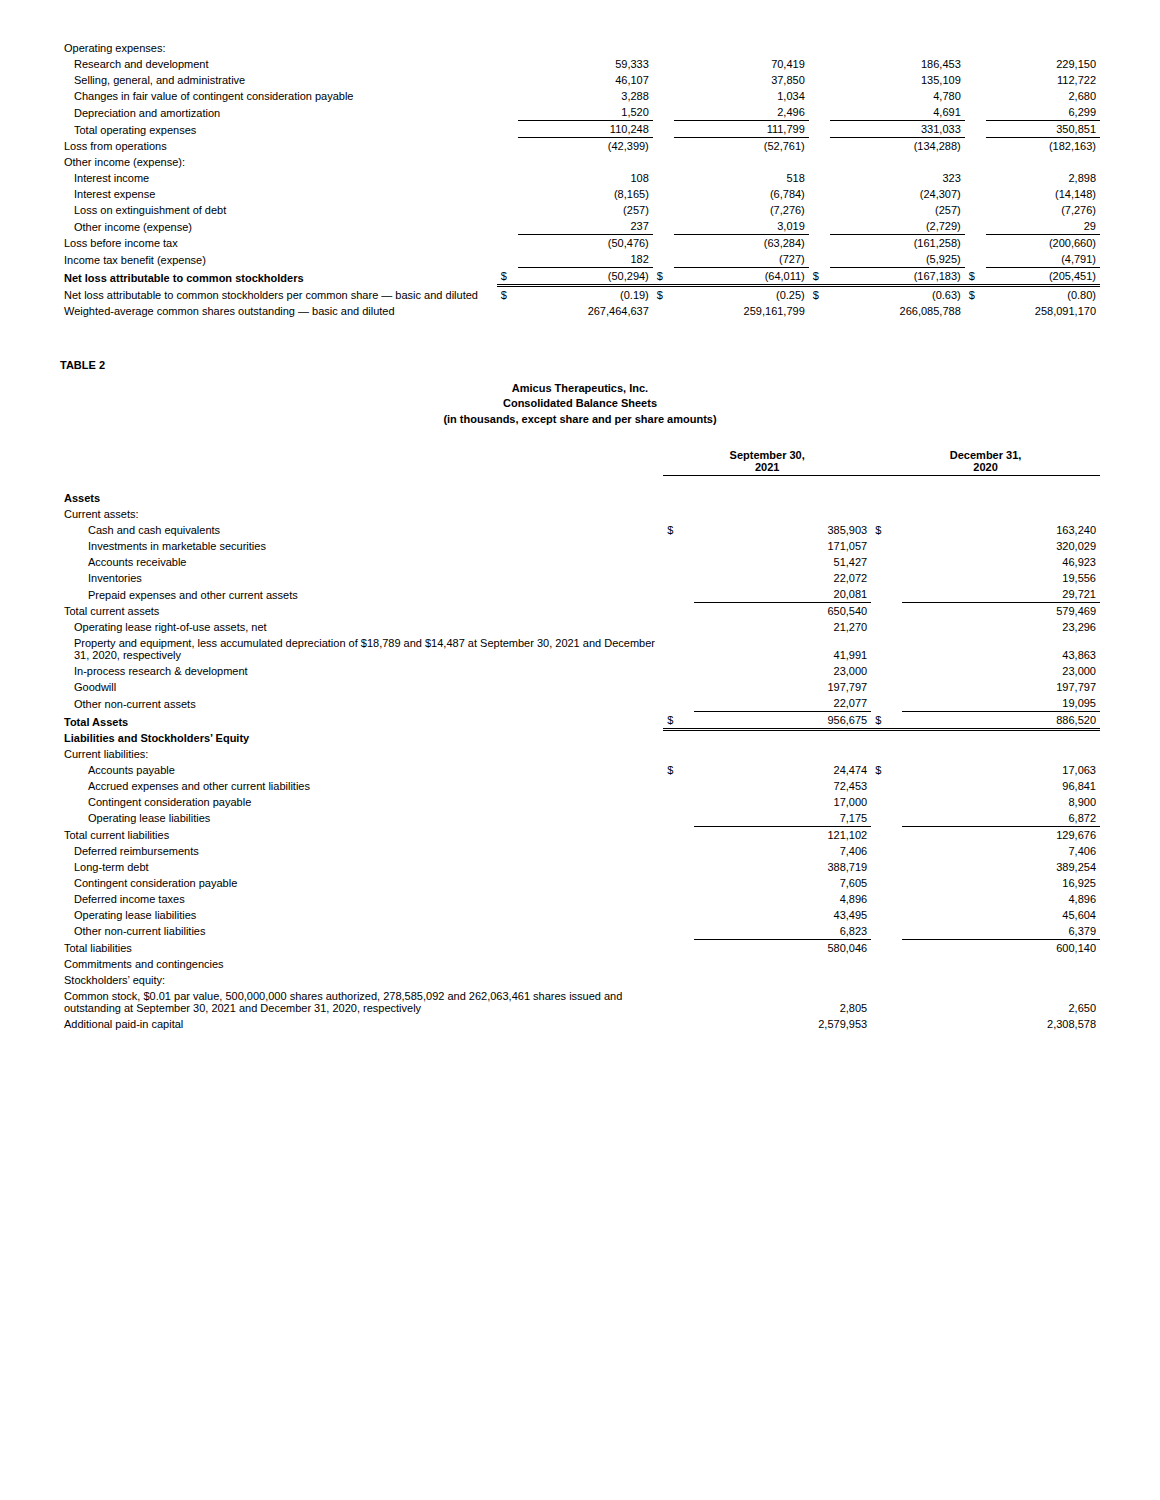| Operating expenses: | | | | | | | | |
| Research and development | | 59,333 | | 70,419 | | 186,453 | | 229,150 |
| Selling, general, and administrative | | 46,107 | | 37,850 | | 135,109 | | 112,722 |
| Changes in fair value of contingent consideration payable | | 3,288 | | 1,034 | | 4,780 | | 2,680 |
| Depreciation and amortization | | 1,520 | | 2,496 | | 4,691 | | 6,299 |
| Total operating expenses | | 110,248 | | 111,799 | | 331,033 | | 350,851 |
| Loss from operations | | (42,399) | | (52,761) | | (134,288) | | (182,163) |
| Other income (expense): | | | | | | | | |
| Interest income | | 108 | | 518 | | 323 | | 2,898 |
| Interest expense | | (8,165) | | (6,784) | | (24,307) | | (14,148) |
| Loss on extinguishment of debt | | (257) | | (7,276) | | (257) | | (7,276) |
| Other income (expense) | | 237 | | 3,019 | | (2,729) | | 29 |
| Loss before income tax | | (50,476) | | (63,284) | | (161,258) | | (200,660) |
| Income tax benefit (expense) | | 182 | | (727) | | (5,925) | | (4,791) |
| Net loss attributable to common stockholders | $ | (50,294) | $ | (64,011) | $ | (167,183) | $ | (205,451) |
| Net loss attributable to common stockholders per common share — basic and diluted | $ | (0.19) | $ | (0.25) | $ | (0.63) | $ | (0.80) |
| Weighted-average common shares outstanding — basic and diluted | | 267,464,637 | | 259,161,799 | | 266,085,788 | | 258,091,170 |
TABLE 2
Amicus Therapeutics, Inc.
Consolidated Balance Sheets
(in thousands, except share and per share amounts)
| | September 30, 2021 | December 31, 2020 |
| Assets | | | | |
| Current assets: | | | | |
| Cash and cash equivalents | $ | 385,903 | $ | 163,240 |
| Investments in marketable securities | | 171,057 | | 320,029 |
| Accounts receivable | | 51,427 | | 46,923 |
| Inventories | | 22,072 | | 19,556 |
| Prepaid expenses and other current assets | | 20,081 | | 29,721 |
| Total current assets | | 650,540 | | 579,469 |
| Operating lease right-of-use assets, net | | 21,270 | | 23,296 |
| Property and equipment, less accumulated depreciation of $18,789 and $14,487 at September 30, 2021 and December 31, 2020, respectively | | 41,991 | | 43,863 |
| In-process research & development | | 23,000 | | 23,000 |
| Goodwill | | 197,797 | | 197,797 |
| Other non-current assets | | 22,077 | | 19,095 |
| Total Assets | $ | 956,675 | $ | 886,520 |
| Liabilities and Stockholders’ Equity | | | | |
| Current liabilities: | | | | |
| Accounts payable | $ | 24,474 | $ | 17,063 |
| Accrued expenses and other current liabilities | | 72,453 | | 96,841 |
| Contingent consideration payable | | 17,000 | | 8,900 |
| Operating lease liabilities | | 7,175 | | 6,872 |
| Total current liabilities | | 121,102 | | 129,676 |
| Deferred reimbursements | | 7,406 | | 7,406 |
| Long-term debt | | 388,719 | | 389,254 |
| Contingent consideration payable | | 7,605 | | 16,925 |
| Deferred income taxes | | 4,896 | | 4,896 |
| Operating lease liabilities | | 43,495 | | 45,604 |
| Other non-current liabilities | | 6,823 | | 6,379 |
| Total liabilities | | 580,046 | | 600,140 |
| Commitments and contingencies | | | | |
| Stockholders’ equity: | | | | |
| Common stock, $0.01 par value, 500,000,000 shares authorized, 278,585,092 and 262,063,461 shares issued and outstanding at September 30, 2021 and December 31, 2020, respectively | | 2,805 | | 2,650 |
| Additional paid-in capital | | 2,579,953 | | 2,308,578 |